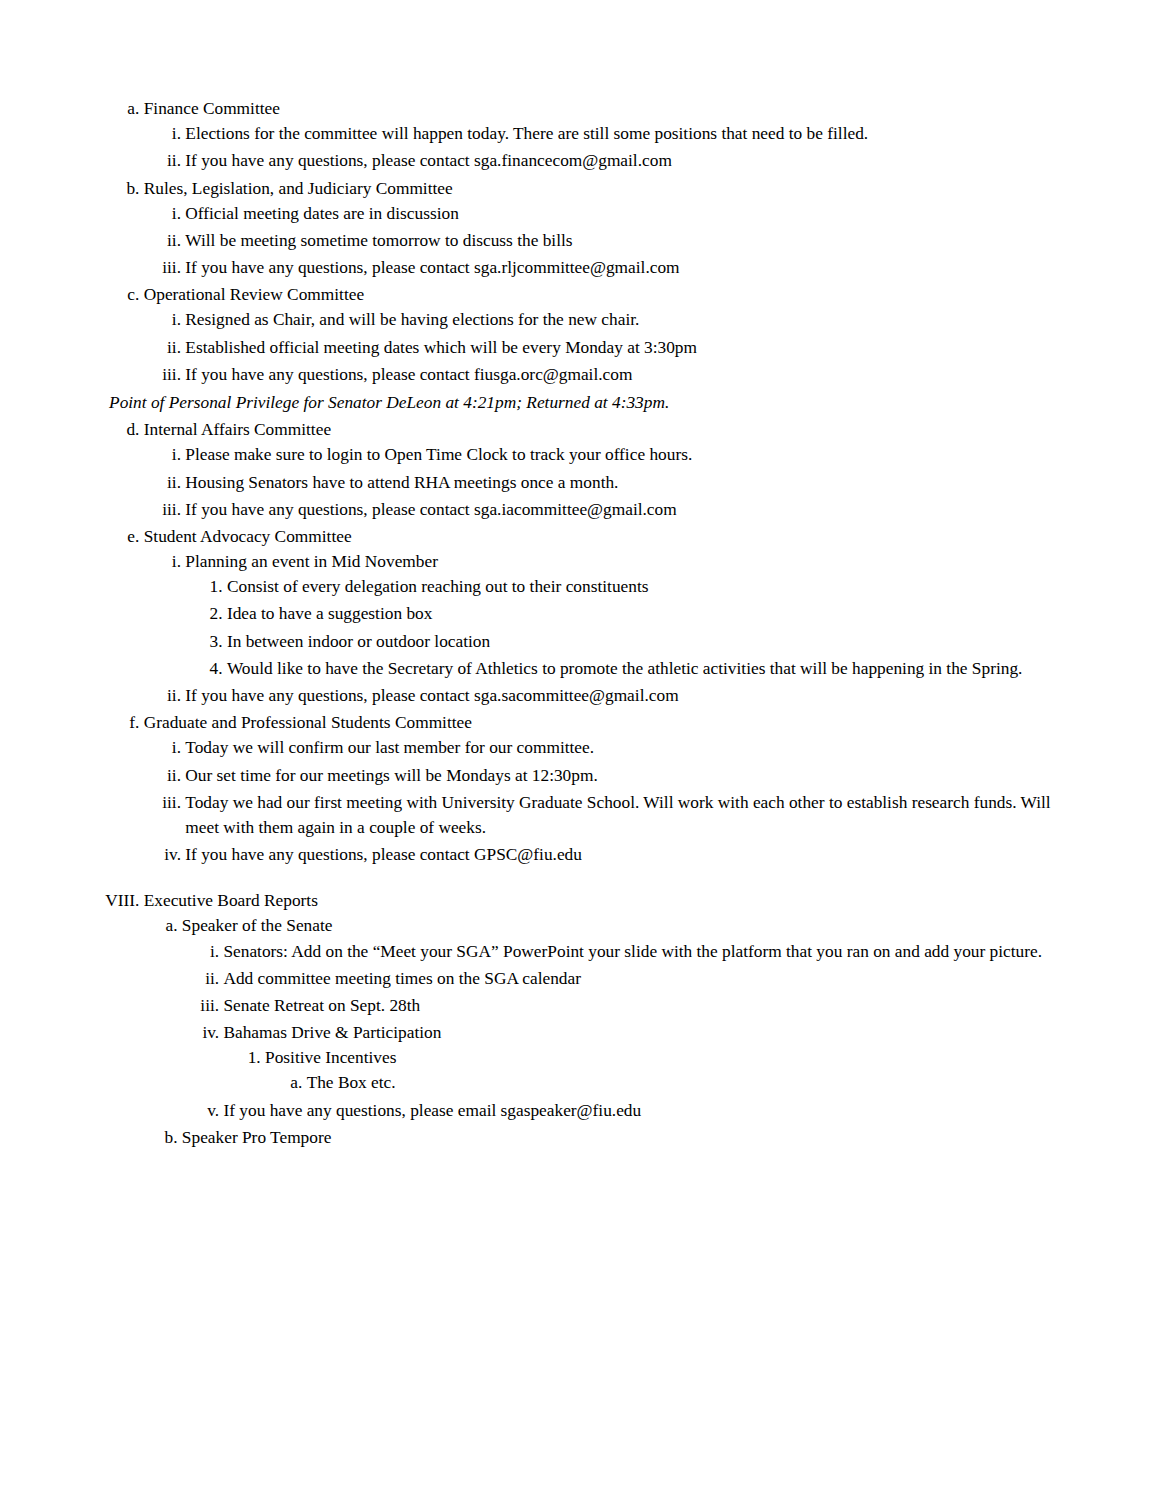Finance Committee
Elections for the committee will happen today. There are still some positions that need to be filled.
If you have any questions, please contact sga.financecom@gmail.com
Rules, Legislation, and Judiciary Committee
Official meeting dates are in discussion
Will be meeting sometime tomorrow to discuss the bills
If you have any questions, please contact sga.rljcommittee@gmail.com
Operational Review Committee
Resigned as Chair, and will be having elections for the new chair.
Established official meeting dates which will be every Monday at 3:30pm
If you have any questions, please contact fiusga.orc@gmail.com
Point of Personal Privilege for Senator DeLeon at 4:21pm; Returned at 4:33pm.
Internal Affairs Committee
Please make sure to login to Open Time Clock to track your office hours.
Housing Senators have to attend RHA meetings once a month.
If you have any questions, please contact sga.iacommittee@gmail.com
Student Advocacy Committee
Planning an event in Mid November
Consist of every delegation reaching out to their constituents
Idea to have a suggestion box
In between indoor or outdoor location
Would like to have the Secretary of Athletics to promote the athletic activities that will be happening in the Spring.
If you have any questions, please contact sga.sacommittee@gmail.com
Graduate and Professional Students Committee
Today we will confirm our last member for our committee.
Our set time for our meetings will be Mondays at 12:30pm.
Today we had our first meeting with University Graduate School. Will work with each other to establish research funds. Will meet with them again in a couple of weeks.
If you have any questions, please contact GPSC@fiu.edu
Executive Board Reports
Speaker of the Senate
Senators: Add on the “Meet your SGA” PowerPoint your slide with the platform that you ran on and add your picture.
Add committee meeting times on the SGA calendar
Senate Retreat on Sept. 28th
Bahamas Drive & Participation
Positive Incentives
The Box etc.
If you have any questions, please email sgaspeaker@fiu.edu
Speaker Pro Tempore